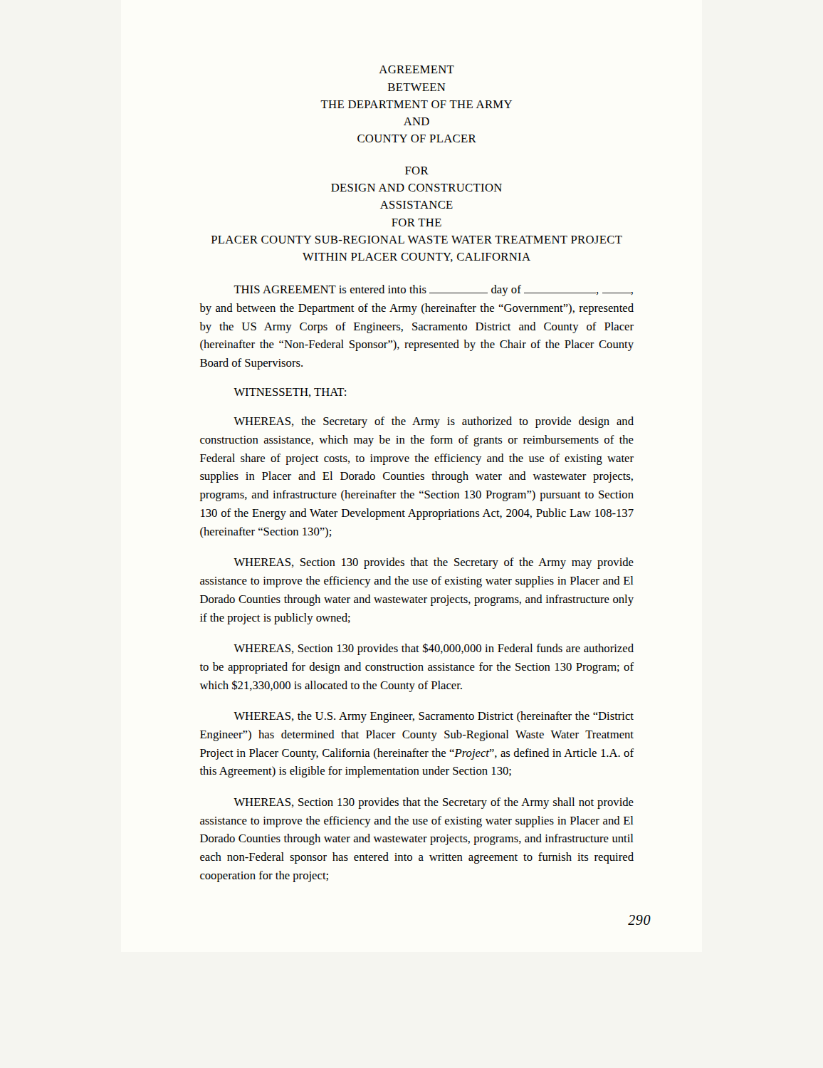AGREEMENT
BETWEEN
THE DEPARTMENT OF THE ARMY
AND
COUNTY OF PLACER
FOR
DESIGN AND CONSTRUCTION
ASSISTANCE
FOR THE
PLACER COUNTY SUB-REGIONAL WASTE WATER TREATMENT PROJECT
WITHIN PLACER COUNTY, CALIFORNIA
THIS AGREEMENT is entered into this day of , , by and between the Department of the Army (hereinafter the “Government”), represented by the US Army Corps of Engineers, Sacramento District and County of Placer (hereinafter the “Non-Federal Sponsor”), represented by the Chair of the Placer County Board of Supervisors.
WITNESSETH, THAT:
WHEREAS, the Secretary of the Army is authorized to provide design and construction assistance, which may be in the form of grants or reimbursements of the Federal share of project costs, to improve the efficiency and the use of existing water supplies in Placer and El Dorado Counties through water and wastewater projects, programs, and infrastructure (hereinafter the “Section 130 Program”) pursuant to Section 130 of the Energy and Water Development Appropriations Act, 2004, Public Law 108-137 (hereinafter “Section 130”);
WHEREAS, Section 130 provides that the Secretary of the Army may provide assistance to improve the efficiency and the use of existing water supplies in Placer and El Dorado Counties through water and wastewater projects, programs, and infrastructure only if the project is publicly owned;
WHEREAS, Section 130 provides that $40,000,000 in Federal funds are authorized to be appropriated for design and construction assistance for the Section 130 Program; of which $21,330,000 is allocated to the County of Placer.
WHEREAS, the U.S. Army Engineer, Sacramento District (hereinafter the “District Engineer”) has determined that Placer County Sub-Regional Waste Water Treatment Project in Placer County, California (hereinafter the “Project”, as defined in Article 1.A. of this Agreement) is eligible for implementation under Section 130;
WHEREAS, Section 130 provides that the Secretary of the Army shall not provide assistance to improve the efficiency and the use of existing water supplies in Placer and El Dorado Counties through water and wastewater projects, programs, and infrastructure until each non-Federal sponsor has entered into a written agreement to furnish its required cooperation for the project;
290